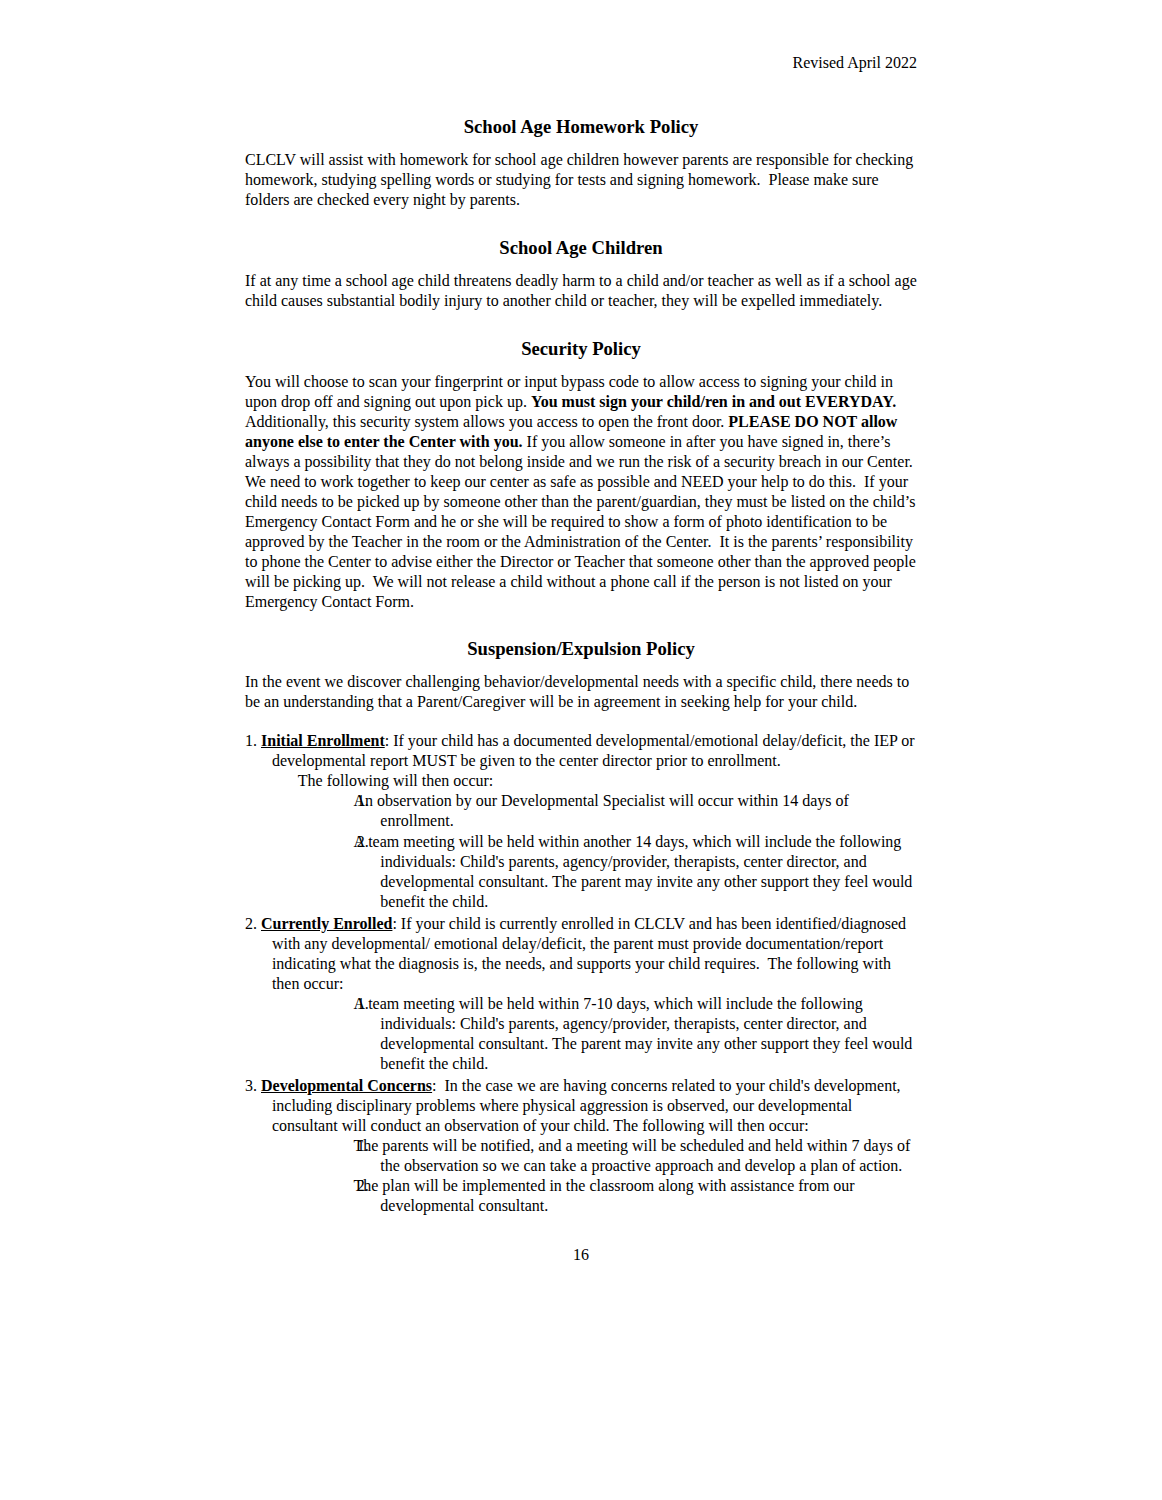Revised April 2022
School Age Homework Policy
CLCLV will assist with homework for school age children however parents are responsible for checking homework, studying spelling words or studying for tests and signing homework. Please make sure folders are checked every night by parents.
School Age Children
If at any time a school age child threatens deadly harm to a child and/or teacher as well as if a school age child causes substantial bodily injury to another child or teacher, they will be expelled immediately.
Security Policy
You will choose to scan your fingerprint or input bypass code to allow access to signing your child in upon drop off and signing out upon pick up. You must sign your child/ren in and out EVERYDAY. Additionally, this security system allows you access to open the front door. PLEASE DO NOT allow anyone else to enter the Center with you. If you allow someone in after you have signed in, there’s always a possibility that they do not belong inside and we run the risk of a security breach in our Center. We need to work together to keep our center as safe as possible and NEED your help to do this. If your child needs to be picked up by someone other than the parent/guardian, they must be listed on the child’s Emergency Contact Form and he or she will be required to show a form of photo identification to be approved by the Teacher in the room or the Administration of the Center. It is the parents’ responsibility to phone the Center to advise either the Director or Teacher that someone other than the approved people will be picking up. We will not release a child without a phone call if the person is not listed on your Emergency Contact Form.
Suspension/Expulsion Policy
In the event we discover challenging behavior/developmental needs with a specific child, there needs to be an understanding that a Parent/Caregiver will be in agreement in seeking help for your child.
1. Initial Enrollment: If your child has a documented developmental/emotional delay/deficit, the IEP or developmental report MUST be given to the center director prior to enrollment.
The following will then occur:
An observation by our Developmental Specialist will occur within 14 days of enrollment.
A team meeting will be held within another 14 days, which will include the following individuals: Child's parents, agency/provider, therapists, center director, and developmental consultant. The parent may invite any other support they feel would benefit the child.
2. Currently Enrolled: If your child is currently enrolled in CLCLV and has been identified/diagnosed with any developmental/ emotional delay/deficit, the parent must provide documentation/report indicating what the diagnosis is, the needs, and supports your child requires. The following with then occur:
A team meeting will be held within 7-10 days, which will include the following individuals: Child's parents, agency/provider, therapists, center director, and developmental consultant. The parent may invite any other support they feel would benefit the child.
3. Developmental Concerns: In the case we are having concerns related to your child's development, including disciplinary problems where physical aggression is observed, our developmental consultant will conduct an observation of your child. The following will then occur:
The parents will be notified, and a meeting will be scheduled and held within 7 days of the observation so we can take a proactive approach and develop a plan of action.
The plan will be implemented in the classroom along with assistance from our developmental consultant.
16